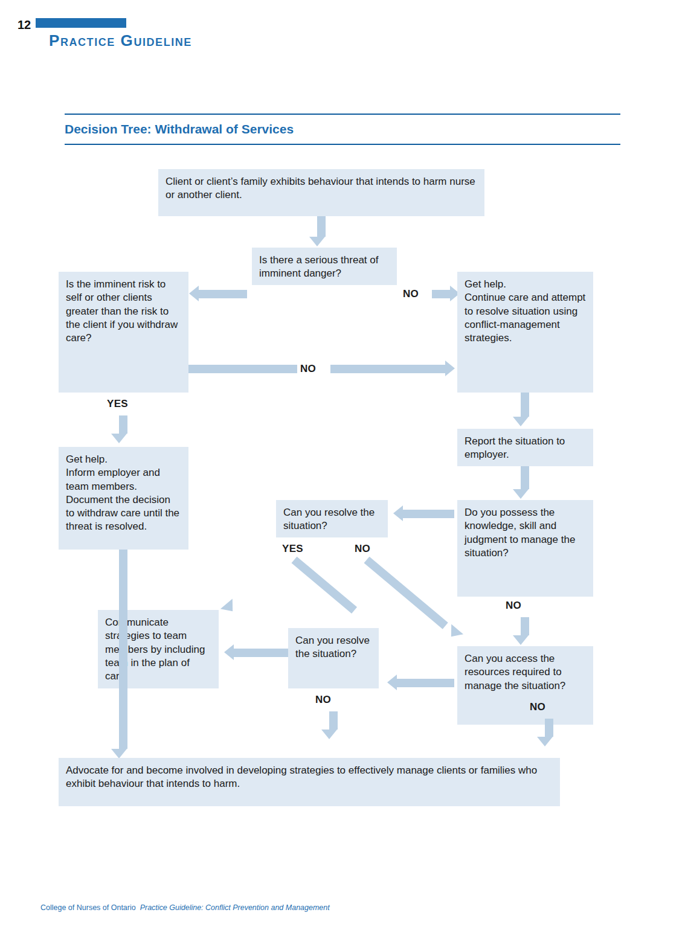12
Practice Guideline
Decision Tree: Withdrawal of Services
Client or client’s family exhibits behaviour that intends to harm nurse or another client.
Is there a serious threat of imminent danger?
YES
NO
Is the imminent risk to self or other clients greater than the risk to the client if you withdraw care?
NO
Get help.
Continue care and attempt to resolve situation using conflict-management strategies.
YES
Report the situation to employer.
Get help.
Inform employer and team members. Document the decision to withdraw care until the threat is resolved.
Do you possess the knowledge, skill and judgment to manage the situation?
YES
Can you resolve the situation?
YES
NO
NO
Communicate strategies to team members by including team in the plan of care.
YES
Can you resolve the situation?
Can you access the resources required to manage the situation?
YES
NO
NO
Advocate for and become involved in developing strategies to effectively manage clients or families who exhibit behaviour that intends to harm.
College of Nurses of Ontario Practice Guideline: Conflict Prevention and Management